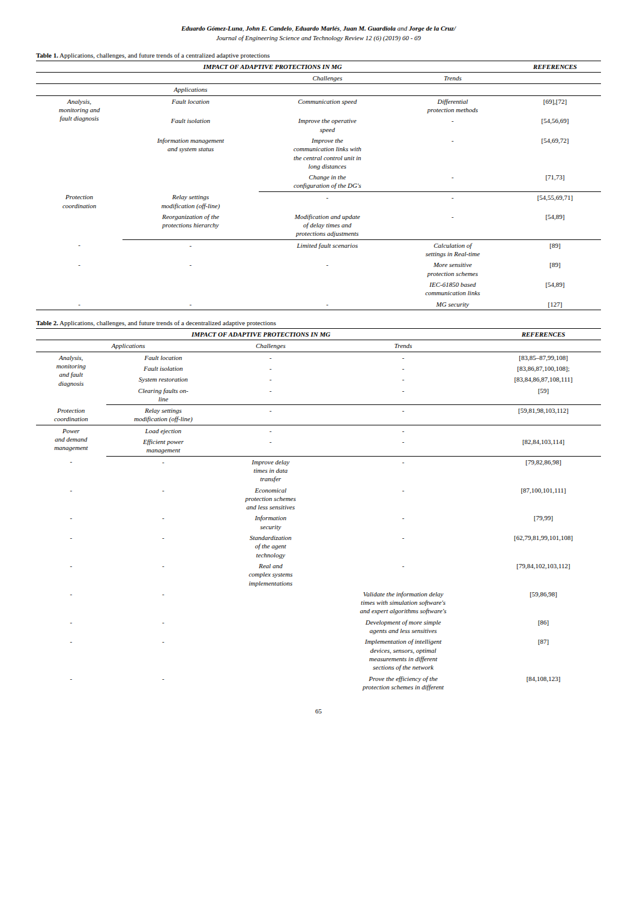Eduardo Gómez-Luna, John E. Candelo, Eduardo Marlés, Juan M. Guardiola and Jorge de la Cruz/
Journal of Engineering Science and Technology Review 12 (6) (2019) 60 - 69
Table 1. Applications, challenges, and future trends of a centralized adaptive protections
| IMPACT OF ADAPTIVE PROTECTIONS IN MG | REFERENCES |
| | Challenges | Trends | |
| | Applications | | | |
| Analysis, monitoring and fault diagnosis | Fault location | Communication speed | Differential protection methods | [69],[72] |
| Fault isolation | Improve the operative speed | - | [54,56,69] |
| Information management and system status | Improve the communication links with the central control unit in long distances | - | [54,69,72] |
| Change in the configuration of the DG's | - | [71,73] |
| Protection coordination | Relay settings modification (off-line) | - | - | [54,55,69,71] |
| Reorganization of the protections hierarchy | Modification and update of delay times and protections adjustments | - | [54,89] |
| - | - | Limited fault scenarios | Calculation of settings in Real-time | [89] |
| - | - | - | More sensitive protection schemes | [89] |
| | | | IEC-61850 based communication links | [54,89] |
| - | - | - | MG security | [127] |
Table 2. Applications, challenges, and future trends of a decentralized adaptive protections
| IMPACT OF ADAPTIVE PROTECTIONS IN MG | REFERENCES |
| Applications | Challenges | Trends | |
| Analysis, monitoring and fault diagnosis | Fault location | - | - | [83,85–87,99,108] |
| Fault isolation | - | - | [83,86,87,100,108]; |
| System restoration | - | - | [83,84,86,87,108,111] |
| Clearing faults on- line | - | - | [59] |
| Protection coordination | Relay settings modification (off-line) | - | - | [59,81,98,103,112] |
| Power and demand management | Load ejection | - | - | |
| Efficient power management | - | - | [82,84,103,114] |
| - | - | Improve delay times in data transfer | - | [79,82,86,98] |
| - | - | Economical protection schemes and less sensitives | - | [87,100,101,111] |
| - | - | Information security | - | [79,99] |
| - | - | Standardization of the agent technology | - | [62,79,81,99,101,108] |
| - | - | Real and complex systems implementations | - | [79,84,102,103,112] |
| - | - | | Validate the information delay times with simulation software's and expert algorithms software's | [59,86,98] |
| - | - | | Development of more simple agents and less sensitives | [86] |
| - | - | | Implementation of intelligent devices, sensors, optimal measurements in different sections of the network | [87] |
| - | - | | Prove the efficiency of the protection schemes in different | [84,108,123] |
65